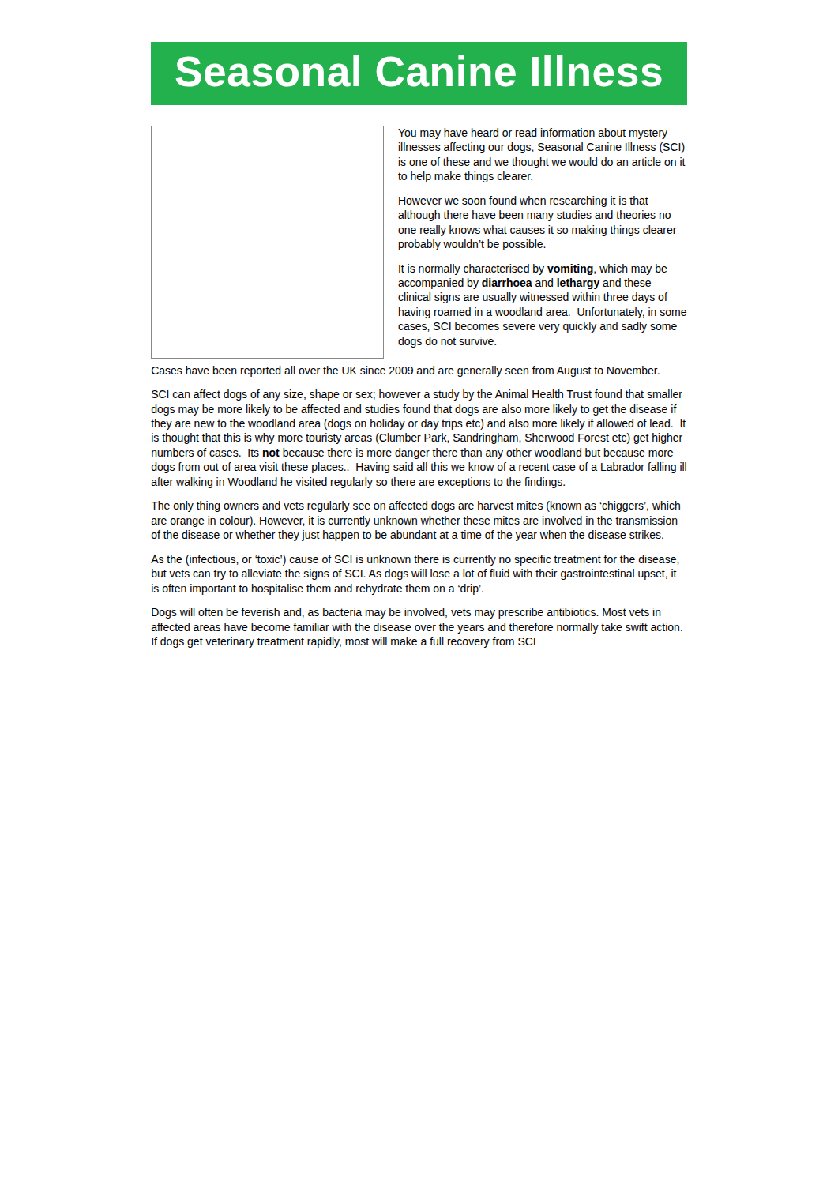Seasonal Canine Illness
You may have heard or read information about mystery illnesses affecting our dogs, Seasonal Canine Illness (SCI) is one of these and we thought we would do an article on it to help make things clearer.
However we soon found when researching it is that although there have been many studies and theories no one really knows what causes it so making things clearer probably wouldn’t be possible.
It is normally characterised by vomiting, which may be accompanied by diarrhoea and lethargy and these clinical signs are usually witnessed within three days of having roamed in a woodland area. Unfortunately, in some cases, SCI becomes severe very quickly and sadly some dogs do not survive.
Cases have been reported all over the UK since 2009 and are generally seen from August to November.
SCI can affect dogs of any size, shape or sex; however a study by the Animal Health Trust found that smaller dogs may be more likely to be affected and studies found that dogs are also more likely to get the disease if they are new to the woodland area (dogs on holiday or day trips etc) and also more likely if allowed of lead. It is thought that this is why more touristy areas (Clumber Park, Sandringham, Sherwood Forest etc) get higher numbers of cases. Its not because there is more danger there than any other woodland but because more dogs from out of area visit these places.. Having said all this we know of a recent case of a Labrador falling ill after walking in Woodland he visited regularly so there are exceptions to the findings.
The only thing owners and vets regularly see on affected dogs are harvest mites (known as ‘chiggers’, which are orange in colour). However, it is currently unknown whether these mites are involved in the transmission of the disease or whether they just happen to be abundant at a time of the year when the disease strikes.
As the (infectious, or ‘toxic’) cause of SCI is unknown there is currently no specific treatment for the disease, but vets can try to alleviate the signs of SCI. As dogs will lose a lot of fluid with their gastrointestinal upset, it is often important to hospitalise them and rehydrate them on a ‘drip’.
Dogs will often be feverish and, as bacteria may be involved, vets may prescribe antibiotics. Most vets in affected areas have become familiar with the disease over the years and therefore normally take swift action. If dogs get veterinary treatment rapidly, most will make a full recovery from SCI